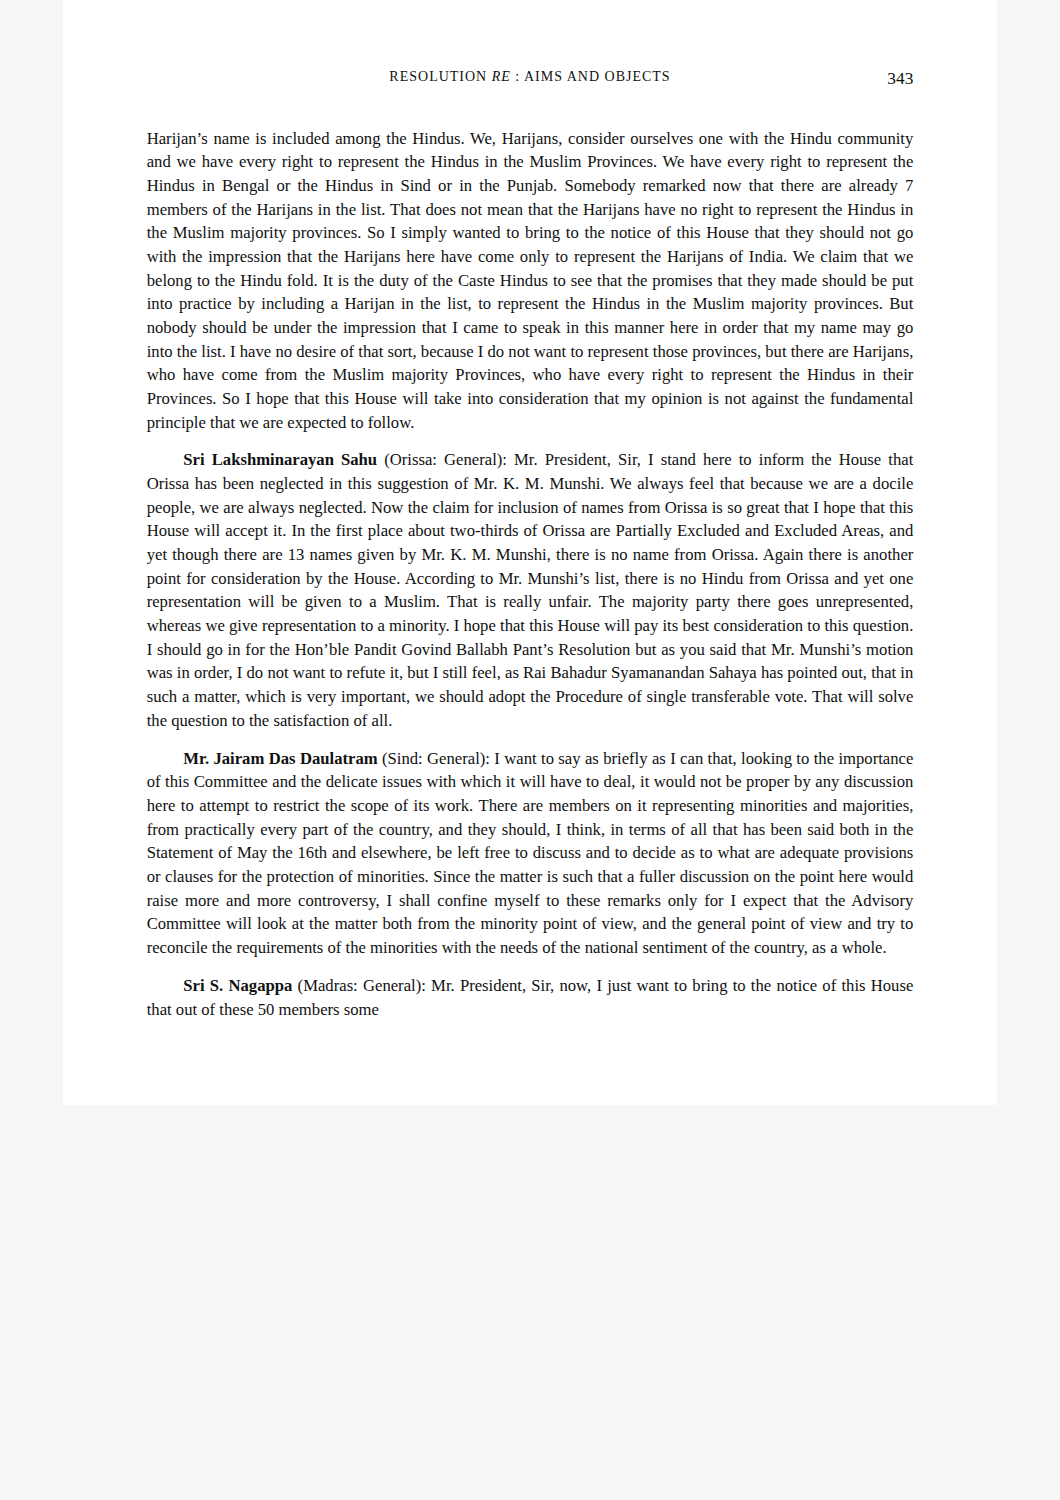Resolution re : Aims and Objects 343
Harijan’s name is included among the Hindus. We, Harijans, consider ourselves one with the Hindu community and we have every right to represent the Hindus in the Muslim Provinces. We have every right to represent the Hindus in Bengal or the Hindus in Sind or in the Punjab. Somebody remarked now that there are already 7 members of the Harijans in the list. That does not mean that the Harijans have no right to represent the Hindus in the Muslim majority provinces. So I simply wanted to bring to the notice of this House that they should not go with the impression that the Harijans here have come only to represent the Harijans of India. We claim that we belong to the Hindu fold. It is the duty of the Caste Hindus to see that the promises that they made should be put into practice by including a Harijan in the list, to represent the Hindus in the Muslim majority provinces. But nobody should be under the impression that I came to speak in this manner here in order that my name may go into the list. I have no desire of that sort, because I do not want to represent those provinces, but there are Harijans, who have come from the Muslim majority Provinces, who have every right to represent the Hindus in their Provinces. So I hope that this House will take into consideration that my opinion is not against the fundamental principle that we are expected to follow.
Sri Lakshminarayan Sahu (Orissa: General): Mr. President, Sir, I stand here to inform the House that Orissa has been neglected in this suggestion of Mr. K. M. Munshi. We always feel that because we are a docile people, we are always neglected. Now the claim for inclusion of names from Orissa is so great that I hope that this House will accept it. In the first place about two-thirds of Orissa are Partially Excluded and Excluded Areas, and yet though there are 13 names given by Mr. K. M. Munshi, there is no name from Orissa. Again there is another point for consideration by the House. According to Mr. Munshi’s list, there is no Hindu from Orissa and yet one representation will be given to a Muslim. That is really unfair. The majority party there goes unrepresented, whereas we give representation to a minority. I hope that this House will pay its best consideration to this question. I should go in for the Hon’ble Pandit Govind Ballabh Pant’s Resolution but as you said that Mr. Munshi’s motion was in order, I do not want to refute it, but I still feel, as Rai Bahadur Syamanandan Sahaya has pointed out, that in such a matter, which is very important, we should adopt the Procedure of single transferable vote. That will solve the question to the satisfaction of all.
Mr. Jairam Das Daulatram (Sind: General): I want to say as briefly as I can that, looking to the importance of this Committee and the delicate issues with which it will have to deal, it would not be proper by any discussion here to attempt to restrict the scope of its work. There are members on it representing minorities and majorities, from practically every part of the country, and they should, I think, in terms of all that has been said both in the Statement of May the 16th and elsewhere, be left free to discuss and to decide as to what are adequate provisions or clauses for the protection of minorities. Since the matter is such that a fuller discussion on the point here would raise more and more controversy, I shall confine myself to these remarks only for I expect that the Advisory Committee will look at the matter both from the minority point of view, and the general point of view and try to reconcile the requirements of the minorities with the needs of the national sentiment of the country, as a whole.
Sri S. Nagappa (Madras: General): Mr. President, Sir, now, I just want to bring to the notice of this House that out of these 50 members some